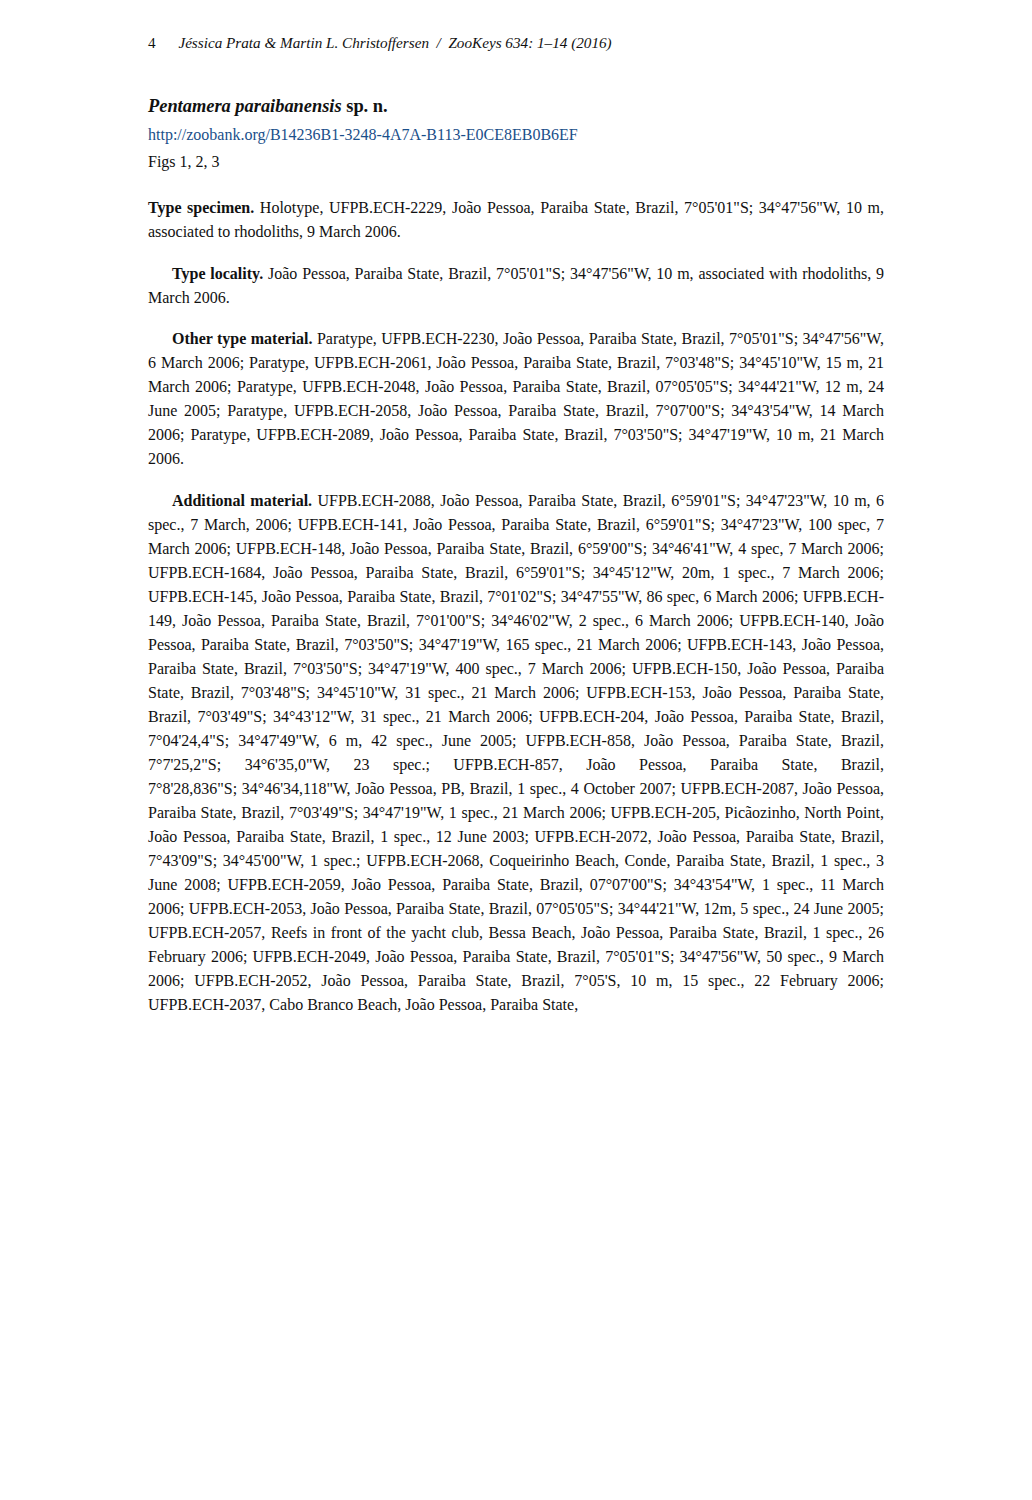4 Jéssica Prata & Martin L. Christoffersen / ZooKeys 634: 1–14 (2016)
Pentamera paraibanensis sp. n.
http://zoobank.org/B14236B1-3248-4A7A-B113-E0CE8EB0B6EF
Figs 1, 2, 3
Type specimen. Holotype, UFPB.ECH-2229, João Pessoa, Paraiba State, Brazil, 7°05'01"S; 34°47'56"W, 10 m, associated to rhodoliths, 9 March 2006.
Type locality. João Pessoa, Paraiba State, Brazil, 7°05'01"S; 34°47'56"W, 10 m, associated with rhodoliths, 9 March 2006.
Other type material. Paratype, UFPB.ECH-2230, João Pessoa, Paraiba State, Brazil, 7°05'01"S; 34°47'56"W, 6 March 2006; Paratype, UFPB.ECH-2061, João Pessoa, Paraiba State, Brazil, 7°03'48"S; 34°45'10"W, 15 m, 21 March 2006; Paratype, UFPB.ECH-2048, João Pessoa, Paraiba State, Brazil, 07°05'05"S; 34°44'21"W, 12 m, 24 June 2005; Paratype, UFPB.ECH-2058, João Pessoa, Paraiba State, Brazil, 7°07'00"S; 34°43'54"W, 14 March 2006; Paratype, UFPB.ECH-2089, João Pessoa, Paraiba State, Brazil, 7°03'50"S; 34°47'19"W, 10 m, 21 March 2006.
Additional material. UFPB.ECH-2088, João Pessoa, Paraiba State, Brazil, 6°59'01"S; 34°47'23"W, 10 m, 6 spec., 7 March, 2006; UFPB.ECH-141, João Pessoa, Paraiba State, Brazil, 6°59'01"S; 34°47'23"W, 100 spec, 7 March 2006; UFPB.ECH-148, João Pessoa, Paraiba State, Brazil, 6°59'00"S; 34°46'41"W, 4 spec, 7 March 2006; UFPB.ECH-1684, João Pessoa, Paraiba State, Brazil, 6°59'01"S; 34°45'12"W, 20m, 1 spec., 7 March 2006; UFPB.ECH-145, João Pessoa, Paraiba State, Brazil, 7°01'02"S; 34°47'55"W, 86 spec, 6 March 2006; UFPB.ECH-149, João Pessoa, Paraiba State, Brazil, 7°01'00"S; 34°46'02"W, 2 spec., 6 March 2006; UFPB.ECH-140, João Pessoa, Paraiba State, Brazil, 7°03'50"S; 34°47'19"W, 165 spec., 21 March 2006; UFPB.ECH-143, João Pessoa, Paraiba State, Brazil, 7°03'50"S; 34°47'19"W, 400 spec., 7 March 2006; UFPB.ECH-150, João Pessoa, Paraiba State, Brazil, 7°03'48"S; 34°45'10"W, 31 spec., 21 March 2006; UFPB.ECH-153, João Pessoa, Paraiba State, Brazil, 7°03'49"S; 34°43'12"W, 31 spec., 21 March 2006; UFPB.ECH-204, João Pessoa, Paraiba State, Brazil, 7°04'24,4"S; 34°47'49"W, 6 m, 42 spec., June 2005; UFPB.ECH-858, João Pessoa, Paraiba State, Brazil, 7°7'25,2"S; 34°6'35,0"W, 23 spec.; UFPB.ECH-857, João Pessoa, Paraiba State, Brazil, 7°8'28,836"S; 34°46'34,118"W, João Pessoa, PB, Brazil, 1 spec., 4 October 2007; UFPB.ECH-2087, João Pessoa, Paraiba State, Brazil, 7°03'49"S; 34°47'19"W, 1 spec., 21 March 2006; UFPB.ECH-205, Picãozinho, North Point, João Pessoa, Paraiba State, Brazil, 1 spec., 12 June 2003; UFPB.ECH-2072, João Pessoa, Paraiba State, Brazil, 7°43'09"S; 34°45'00"W, 1 spec.; UFPB.ECH-2068, Coqueirinho Beach, Conde, Paraiba State, Brazil, 1 spec., 3 June 2008; UFPB.ECH-2059, João Pessoa, Paraiba State, Brazil, 07°07'00"S; 34°43'54"W, 1 spec., 11 March 2006; UFPB.ECH-2053, João Pessoa, Paraiba State, Brazil, 07°05'05"S; 34°44'21"W, 12m, 5 spec., 24 June 2005; UFPB.ECH-2057, Reefs in front of the yacht club, Bessa Beach, João Pessoa, Paraiba State, Brazil, 1 spec., 26 February 2006; UFPB.ECH-2049, João Pessoa, Paraiba State, Brazil, 7°05'01"S; 34°47'56"W, 50 spec., 9 March 2006; UFPB.ECH-2052, João Pessoa, Paraiba State, Brazil, 7°05'S, 10 m, 15 spec., 22 February 2006; UFPB.ECH-2037, Cabo Branco Beach, João Pessoa, Paraiba State,